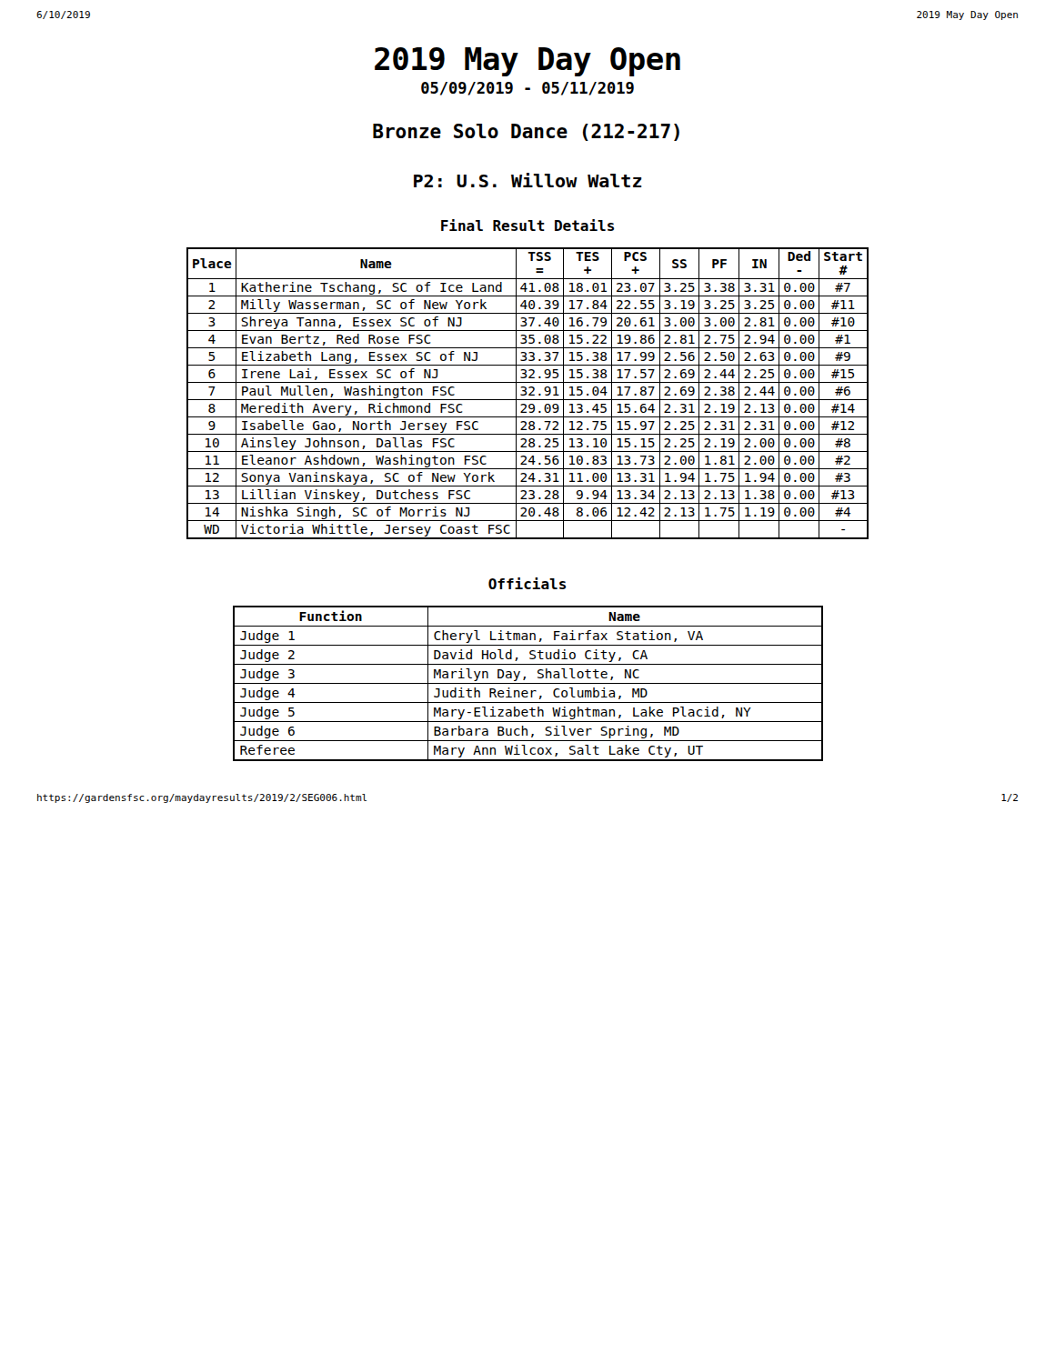6/10/2019 2019 May Day Open
2019 May Day Open
05/09/2019 - 05/11/2019
Bronze Solo Dance (212-217)
P2: U.S. Willow Waltz
Final Result Details
| Place | Name | TSS = | TES + | PCS + | SS | PF | IN | Ded - | Start # |
| --- | --- | --- | --- | --- | --- | --- | --- | --- | --- |
| 1 | Katherine Tschang, SC of Ice Land | 41.08 | 18.01 | 23.07 | 3.25 | 3.38 | 3.31 | 0.00 | #7 |
| 2 | Milly Wasserman, SC of New York | 40.39 | 17.84 | 22.55 | 3.19 | 3.25 | 3.25 | 0.00 | #11 |
| 3 | Shreya Tanna, Essex SC of NJ | 37.40 | 16.79 | 20.61 | 3.00 | 3.00 | 2.81 | 0.00 | #10 |
| 4 | Evan Bertz, Red Rose FSC | 35.08 | 15.22 | 19.86 | 2.81 | 2.75 | 2.94 | 0.00 | #1 |
| 5 | Elizabeth Lang, Essex SC of NJ | 33.37 | 15.38 | 17.99 | 2.56 | 2.50 | 2.63 | 0.00 | #9 |
| 6 | Irene Lai, Essex SC of NJ | 32.95 | 15.38 | 17.57 | 2.69 | 2.44 | 2.25 | 0.00 | #15 |
| 7 | Paul Mullen, Washington FSC | 32.91 | 15.04 | 17.87 | 2.69 | 2.38 | 2.44 | 0.00 | #6 |
| 8 | Meredith Avery, Richmond FSC | 29.09 | 13.45 | 15.64 | 2.31 | 2.19 | 2.13 | 0.00 | #14 |
| 9 | Isabelle Gao, North Jersey FSC | 28.72 | 12.75 | 15.97 | 2.25 | 2.31 | 2.31 | 0.00 | #12 |
| 10 | Ainsley Johnson, Dallas FSC | 28.25 | 13.10 | 15.15 | 2.25 | 2.19 | 2.00 | 0.00 | #8 |
| 11 | Eleanor Ashdown, Washington FSC | 24.56 | 10.83 | 13.73 | 2.00 | 1.81 | 2.00 | 0.00 | #2 |
| 12 | Sonya Vaninskaya, SC of New York | 24.31 | 11.00 | 13.31 | 1.94 | 1.75 | 1.94 | 0.00 | #3 |
| 13 | Lillian Vinskey, Dutchess FSC | 23.28 | 9.94 | 13.34 | 2.13 | 2.13 | 1.38 | 0.00 | #13 |
| 14 | Nishka Singh, SC of Morris NJ | 20.48 | 8.06 | 12.42 | 2.13 | 1.75 | 1.19 | 0.00 | #4 |
| WD | Victoria Whittle, Jersey Coast FSC | | | | | | | | - |
Officials
| Function | Name |
| --- | --- |
| Judge 1 | Cheryl Litman, Fairfax Station, VA |
| Judge 2 | David Hold, Studio City, CA |
| Judge 3 | Marilyn Day, Shallotte, NC |
| Judge 4 | Judith Reiner, Columbia, MD |
| Judge 5 | Mary-Elizabeth Wightman, Lake Placid, NY |
| Judge 6 | Barbara Buch, Silver Spring, MD |
| Referee | Mary Ann Wilcox, Salt Lake Cty, UT |
https://gardensfsc.org/maydayresults/2019/2/SEG006.html 1/2